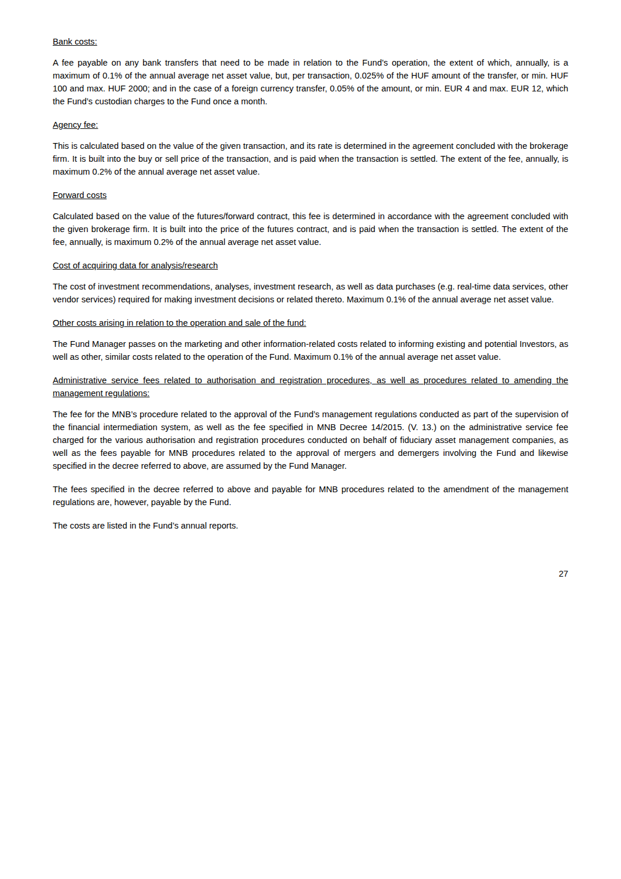Bank costs:
A fee payable on any bank transfers that need to be made in relation to the Fund’s operation, the extent of which, annually, is a maximum of 0.1% of the annual average net asset value, but, per transaction, 0.025% of the HUF amount of the transfer, or min. HUF 100 and max. HUF 2000; and in the case of a foreign currency transfer, 0.05% of the amount, or min. EUR 4 and max. EUR 12, which the Fund’s custodian charges to the Fund once a month.
Agency fee:
This is calculated based on the value of the given transaction, and its rate is determined in the agreement concluded with the brokerage firm. It is built into the buy or sell price of the transaction, and is paid when the transaction is settled. The extent of the fee, annually, is maximum 0.2% of the annual average net asset value.
Forward costs
Calculated based on the value of the futures/forward contract, this fee is determined in accordance with the agreement concluded with the given brokerage firm. It is built into the price of the futures contract, and is paid when the transaction is settled. The extent of the fee, annually, is maximum 0.2% of the annual average net asset value.
Cost of acquiring data for analysis/research
The cost of investment recommendations, analyses, investment research, as well as data purchases (e.g. real-time data services, other vendor services) required for making investment decisions or related thereto. Maximum 0.1% of the annual average net asset value.
Other costs arising in relation to the operation and sale of the fund:
The Fund Manager passes on the marketing and other information-related costs related to informing existing and potential Investors, as well as other, similar costs related to the operation of the Fund. Maximum 0.1% of the annual average net asset value.
Administrative service fees related to authorisation and registration procedures, as well as procedures related to amending the management regulations:
The fee for the MNB’s procedure related to the approval of the Fund’s management regulations conducted as part of the supervision of the financial intermediation system, as well as the fee specified in MNB Decree 14/2015. (V. 13.) on the administrative service fee charged for the various authorisation and registration procedures conducted on behalf of fiduciary asset management companies, as well as the fees payable for MNB procedures related to the approval of mergers and demergers involving the Fund and likewise specified in the decree referred to above, are assumed by the Fund Manager.
The fees specified in the decree referred to above and payable for MNB procedures related to the amendment of the management regulations are, however, payable by the Fund.
The costs are listed in the Fund’s annual reports.
27